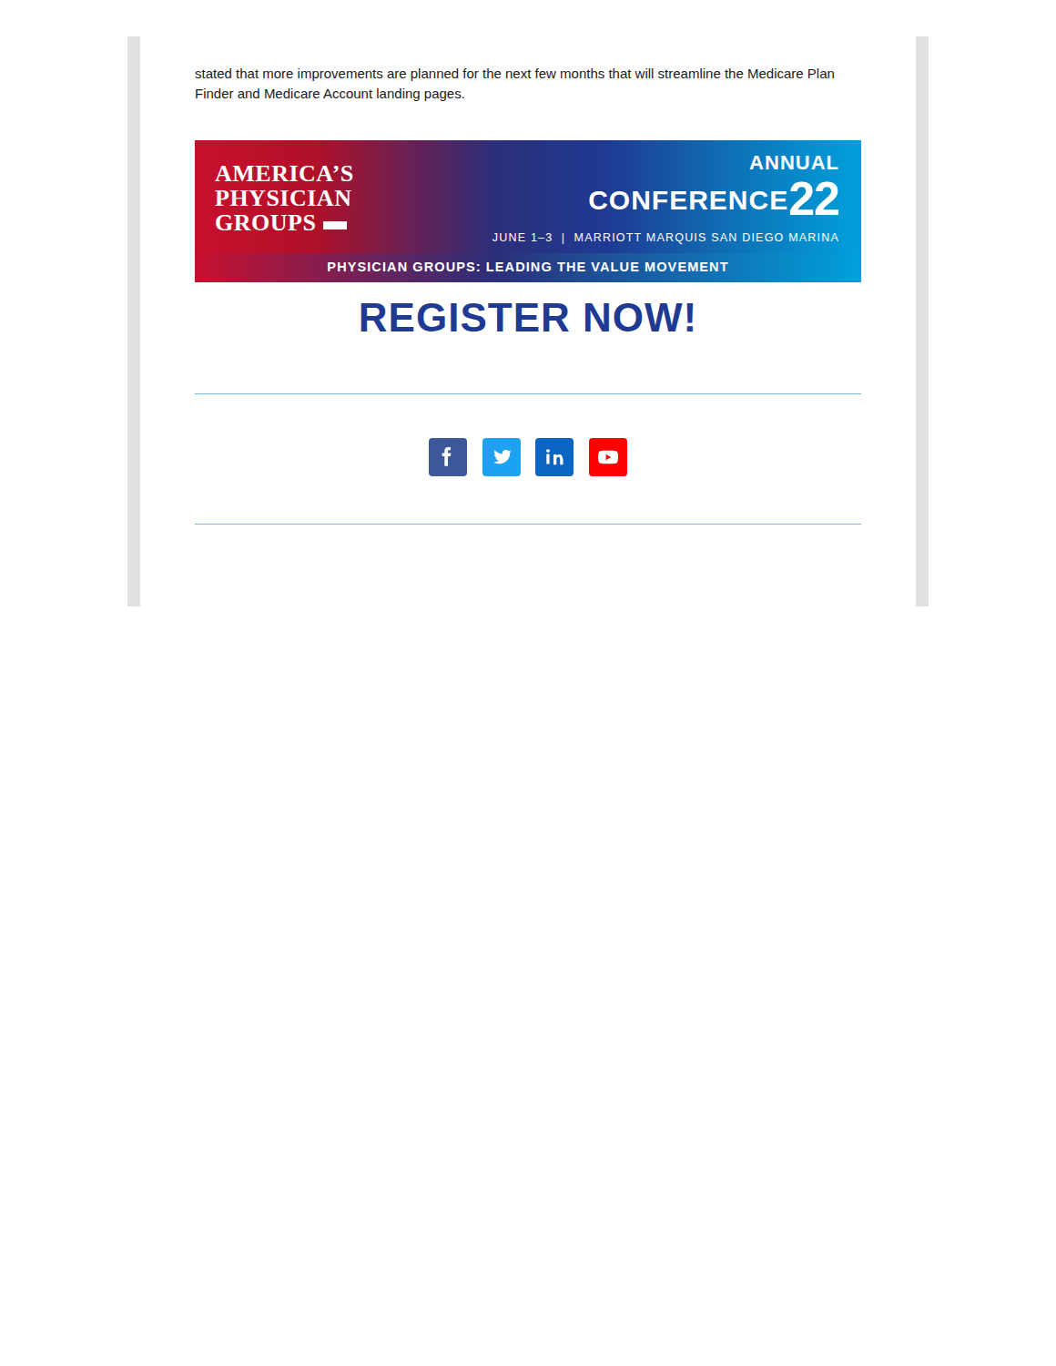stated that more improvements are planned for the next few months that will streamline the Medicare Plan Finder and Medicare Account landing pages.
America’s
Physician
Groups
ANNUAL
CONFERENCE22
JUNE 1–3 | MARRIOTT MARQUIS SAN DIEGO MARINA
PHYSICIAN GROUPS: LEADING THE VALUE MOVEMENT
REGISTER NOW!